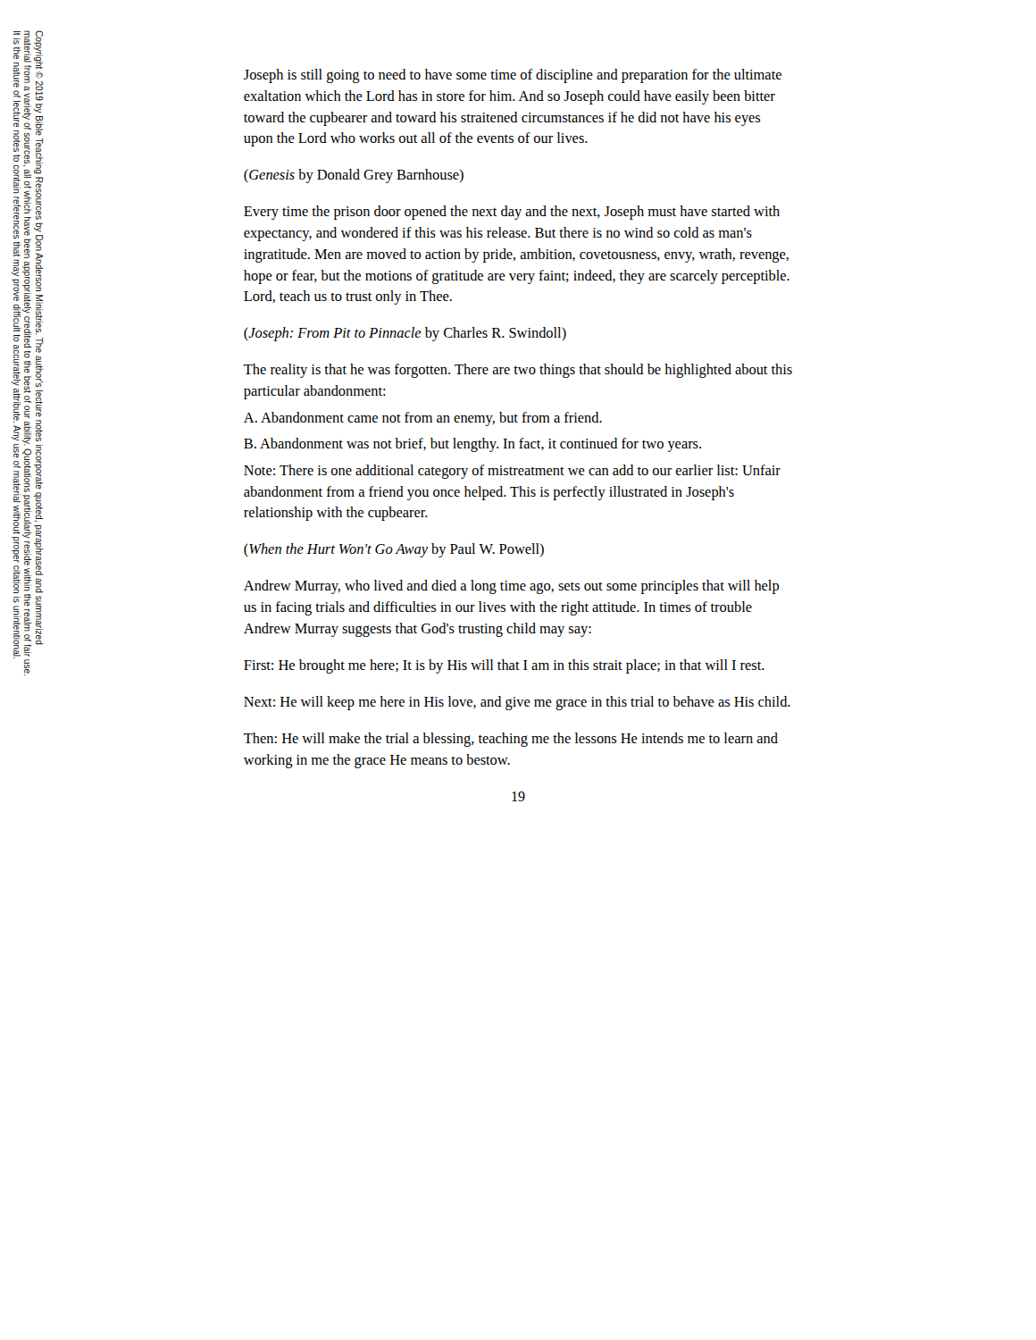Copyright © 2019 by Bible Teaching Resources by Don Anderson Ministries. The author's lecture notes incorporate quoted, paraphrased and summarized material from a variety of sources, all of which have been appropriately credited to the best of our ability. Quotations particularly reside within the realm of fair use. It is the nature of lecture notes to contain references that may prove difficult to accurately attribute. Any use of material without proper citation is unintentional.
Joseph is still going to need to have some time of discipline and preparation for the ultimate exaltation which the Lord has in store for him. And so Joseph could have easily been bitter toward the cupbearer and toward his straitened circumstances if he did not have his eyes upon the Lord who works out all of the events of our lives.
(Genesis by Donald Grey Barnhouse)
Every time the prison door opened the next day and the next, Joseph must have started with expectancy, and wondered if this was his release. But there is no wind so cold as man's ingratitude. Men are moved to action by pride, ambition, covetousness, envy, wrath, revenge, hope or fear, but the motions of gratitude are very faint; indeed, they are scarcely perceptible. Lord, teach us to trust only in Thee.
(Joseph: From Pit to Pinnacle by Charles R. Swindoll)
The reality is that he was forgotten. There are two things that should be highlighted about this particular abandonment:
A. Abandonment came not from an enemy, but from a friend.
B. Abandonment was not brief, but lengthy. In fact, it continued for two years.
Note: There is one additional category of mistreatment we can add to our earlier list: Unfair abandonment from a friend you once helped. This is perfectly illustrated in Joseph's relationship with the cupbearer.
(When the Hurt Won't Go Away by Paul W. Powell)
Andrew Murray, who lived and died a long time ago, sets out some principles that will help us in facing trials and difficulties in our lives with the right attitude. In times of trouble Andrew Murray suggests that God's trusting child may say:
First: He brought me here; It is by His will that I am in this strait place; in that will I rest.
Next: He will keep me here in His love, and give me grace in this trial to behave as His child.
Then: He will make the trial a blessing, teaching me the lessons He intends me to learn and working in me the grace He means to bestow.
19